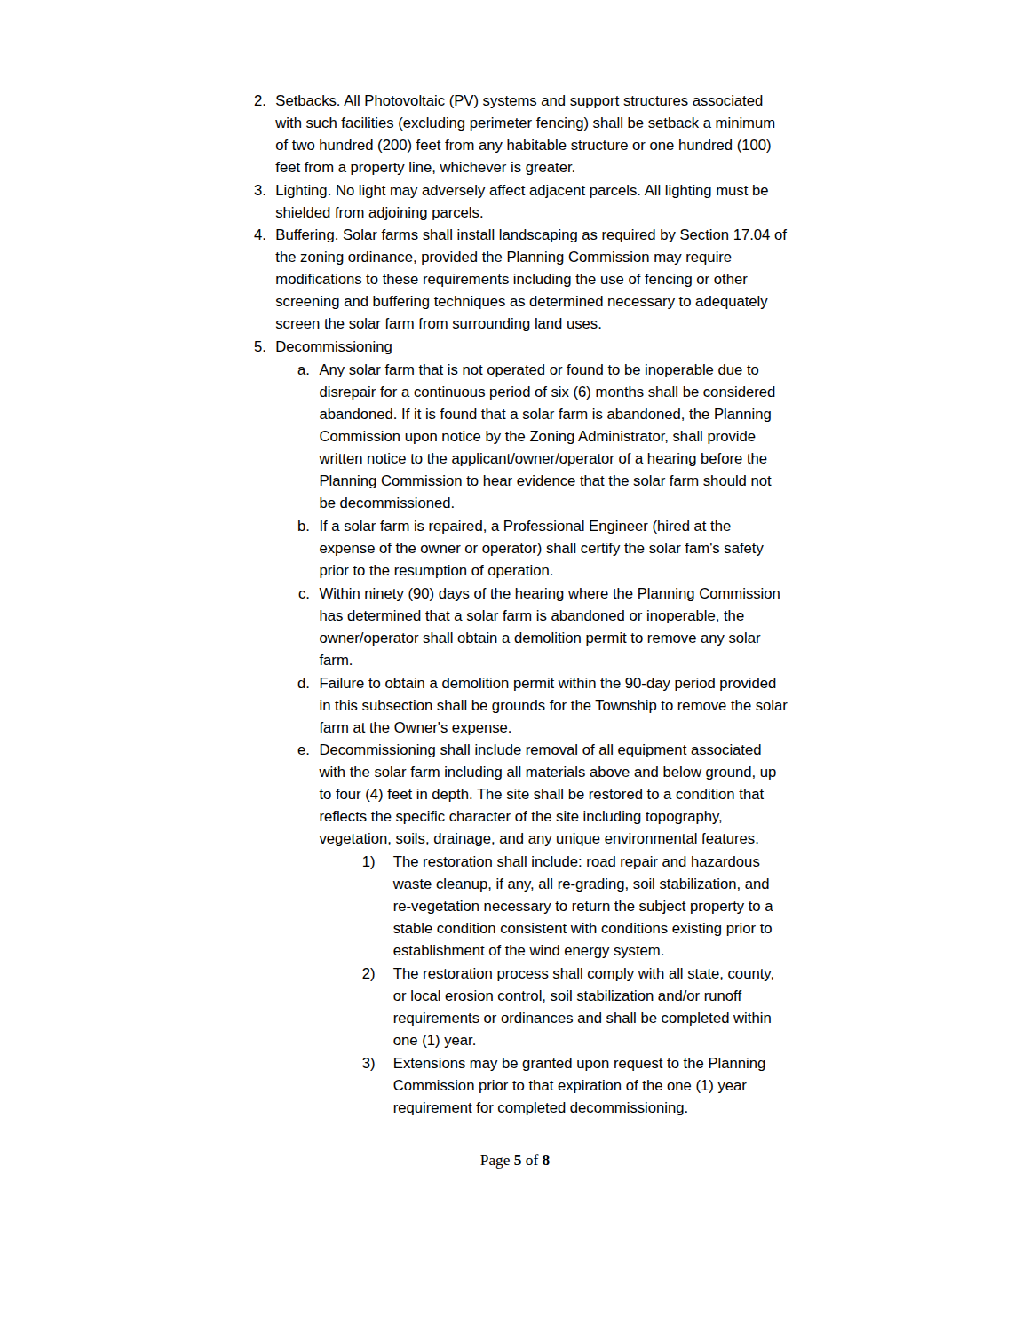Setbacks. All Photovoltaic (PV) systems and support structures associated with such facilities (excluding perimeter fencing) shall be setback a minimum of two hundred (200) feet from any habitable structure or one hundred (100) feet from a property line, whichever is greater.
Lighting. No light may adversely affect adjacent parcels. All lighting must be shielded from adjoining parcels.
Buffering. Solar farms shall install landscaping as required by Section 17.04 of the zoning ordinance, provided the Planning Commission may require modifications to these requirements including the use of fencing or other screening and buffering techniques as determined necessary to adequately screen the solar farm from surrounding land uses.
Decommissioning
Any solar farm that is not operated or found to be inoperable due to disrepair for a continuous period of six (6) months shall be considered abandoned. If it is found that a solar farm is abandoned, the Planning Commission upon notice by the Zoning Administrator, shall provide written notice to the applicant/owner/operator of a hearing before the Planning Commission to hear evidence that the solar farm should not be decommissioned.
If a solar farm is repaired, a Professional Engineer (hired at the expense of the owner or operator) shall certify the solar fam's safety prior to the resumption of operation.
Within ninety (90) days of the hearing where the Planning Commission has determined that a solar farm is abandoned or inoperable, the owner/operator shall obtain a demolition permit to remove any solar farm.
Failure to obtain a demolition permit within the 90-day period provided in this subsection shall be grounds for the Township to remove the solar farm at the Owner's expense.
Decommissioning shall include removal of all equipment associated with the solar farm including all materials above and below ground, up to four (4) feet in depth. The site shall be restored to a condition that reflects the specific character of the site including topography, vegetation, soils, drainage, and any unique environmental features.
The restoration shall include: road repair and hazardous waste cleanup, if any, all re-grading, soil stabilization, and re-vegetation necessary to return the subject property to a stable condition consistent with conditions existing prior to establishment of the wind energy system.
The restoration process shall comply with all state, county, or local erosion control, soil stabilization and/or runoff requirements or ordinances and shall be completed within one (1) year.
Extensions may be granted upon request to the Planning Commission prior to that expiration of the one (1) year requirement for completed decommissioning.
Page 5 of 8